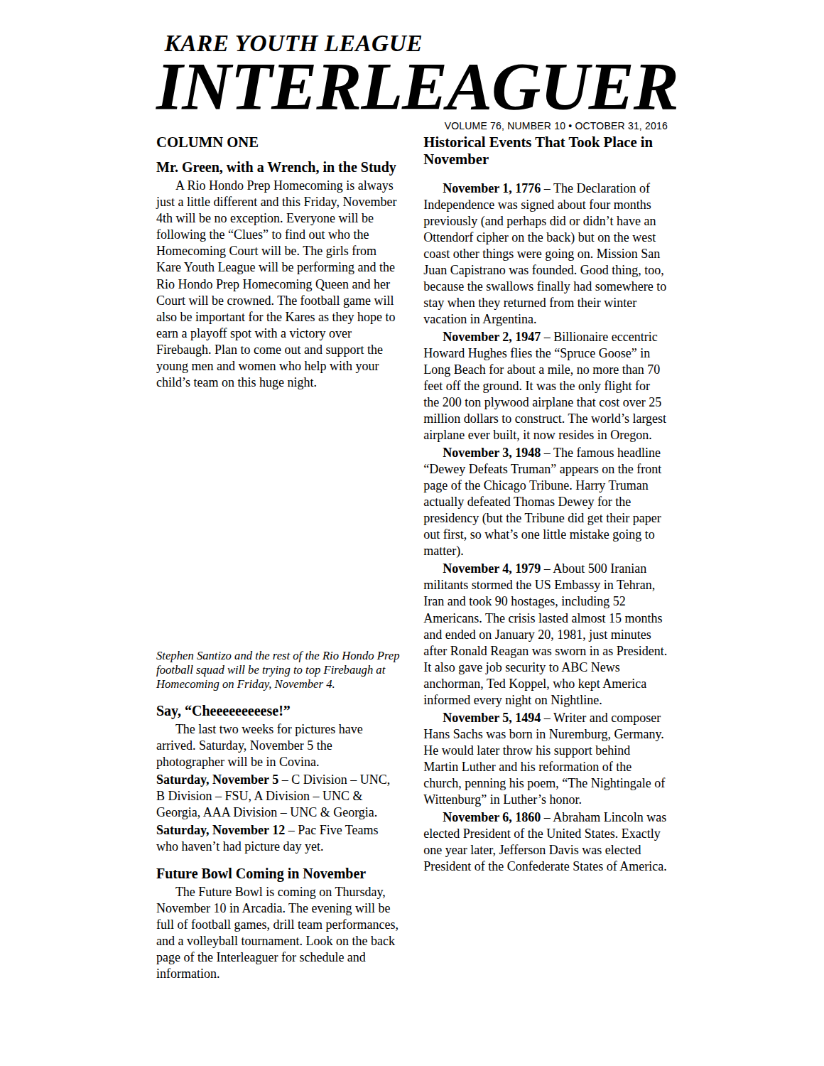KARE YOUTH LEAGUE
INTERLEAGUER
VOLUME 76, NUMBER 10 • OCTOBER 31, 2016
COLUMN ONE
Mr. Green, with a Wrench, in the Study
A Rio Hondo Prep Homecoming is always just a little different and this Friday, November 4th will be no exception. Everyone will be following the “Clues” to find out who the Homecoming Court will be. The girls from Kare Youth League will be performing and the Rio Hondo Prep Homecoming Queen and her Court will be crowned. The football game will also be important for the Kares as they hope to earn a playoff spot with a victory over Firebaugh. Plan to come out and support the young men and women who help with your child’s team on this huge night.
Stephen Santizo and the rest of the Rio Hondo Prep football squad will be trying to top Firebaugh at Homecoming on Friday, November 4.
Say, “Cheeeeeeeeese!”
The last two weeks for pictures have arrived. Saturday, November 5 the photographer will be in Covina.
Saturday, November 5 – C Division – UNC, B Division – FSU, A Division – UNC & Georgia, AAA Division – UNC & Georgia.
Saturday, November 12 – Pac Five Teams who haven’t had picture day yet.
Future Bowl Coming in November
The Future Bowl is coming on Thursday, November 10 in Arcadia. The evening will be full of football games, drill team performances, and a volleyball tournament. Look on the back page of the Interleaguer for schedule and information.
Historical Events That Took Place in November
November 1, 1776 – The Declaration of Independence was signed about four months previously (and perhaps did or didn’t have an Ottendorf cipher on the back) but on the west coast other things were going on. Mission San Juan Capistrano was founded. Good thing, too, because the swallows finally had somewhere to stay when they returned from their winter vacation in Argentina.
November 2, 1947 – Billionaire eccentric Howard Hughes flies the “Spruce Goose” in Long Beach for about a mile, no more than 70 feet off the ground. It was the only flight for the 200 ton plywood airplane that cost over 25 million dollars to construct. The world’s largest airplane ever built, it now resides in Oregon.
November 3, 1948 – The famous headline “Dewey Defeats Truman” appears on the front page of the Chicago Tribune. Harry Truman actually defeated Thomas Dewey for the presidency (but the Tribune did get their paper out first, so what’s one little mistake going to matter).
November 4, 1979 – About 500 Iranian militants stormed the US Embassy in Tehran, Iran and took 90 hostages, including 52 Americans. The crisis lasted almost 15 months and ended on January 20, 1981, just minutes after Ronald Reagan was sworn in as President. It also gave job security to ABC News anchorman, Ted Koppel, who kept America informed every night on Nightline.
November 5, 1494 – Writer and composer Hans Sachs was born in Nuremburg, Germany. He would later throw his support behind Martin Luther and his reformation of the church, penning his poem, “The Nightingale of Wittenburg” in Luther’s honor.
November 6, 1860 – Abraham Lincoln was elected President of the United States. Exactly one year later, Jefferson Davis was elected President of the Confederate States of America.